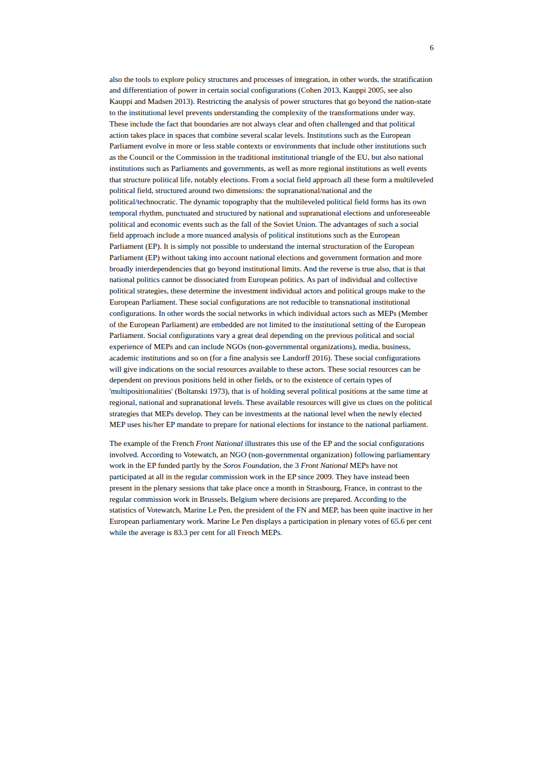6
also the tools to explore policy structures and processes of integration, in other words, the stratification and differentiation of power in certain social configurations (Cohen 2013, Kauppi 2005, see also Kauppi and Madsen 2013). Restricting the analysis of power structures that go beyond the nation-state to the institutional level prevents understanding the complexity of the transformations under way. These include the fact that boundaries are not always clear and often challenged and that political action takes place in spaces that combine several scalar levels. Institutions such as the European Parliament evolve in more or less stable contexts or environments that include other institutions such as the Council or the Commission in the traditional institutional triangle of the EU, but also national institutions such as Parliaments and governments, as well as more regional institutions as well events that structure political life, notably elections. From a social field approach all these form a multileveled political field, structured around two dimensions: the supranational/national and the political/technocratic. The dynamic topography that the multileveled political field forms has its own temporal rhythm, punctuated and structured by national and supranational elections and unforeseeable political and economic events such as the fall of the Soviet Union. The advantages of such a social field approach include a more nuanced analysis of political institutions such as the European Parliament (EP). It is simply not possible to understand the internal structuration of the European Parliament (EP) without taking into account national elections and government formation and more broadly interdependencies that go beyond institutional limits. And the reverse is true also, that is that national politics cannot be dissociated from European politics. As part of individual and collective political strategies, these determine the investment individual actors and political groups make to the European Parliament. These social configurations are not reducible to transnational institutional configurations. In other words the social networks in which individual actors such as MEPs (Member of the European Parliament) are embedded are not limited to the institutional setting of the European Parliament. Social configurations vary a great deal depending on the previous political and social experience of MEPs and can include NGOs (non-governmental organizations), media, business, academic institutions and so on (for a fine analysis see Landorff 2016). These social configurations will give indications on the social resources available to these actors. These social resources can be dependent on previous positions held in other fields, or to the existence of certain types of 'multipositionalities' (Boltanski 1973), that is of holding several political positions at the same time at regional, national and supranational levels. These available resources will give us clues on the political strategies that MEPs develop. They can be investments at the national level when the newly elected MEP uses his/her EP mandate to prepare for national elections for instance to the national parliament.
The example of the French Front National illustrates this use of the EP and the social configurations involved. According to Votewatch, an NGO (non-governmental organization) following parliamentary work in the EP funded partly by the Soros Foundation, the 3 Front National MEPs have not participated at all in the regular commission work in the EP since 2009. They have instead been present in the plenary sessions that take place once a month in Strasbourg, France, in contrast to the regular commission work in Brussels, Belgium where decisions are prepared. According to the statistics of Votewatch, Marine Le Pen, the president of the FN and MEP, has been quite inactive in her European parliamentary work. Marine Le Pen displays a participation in plenary votes of 65.6 per cent while the average is 83.3 per cent for all French MEPs.